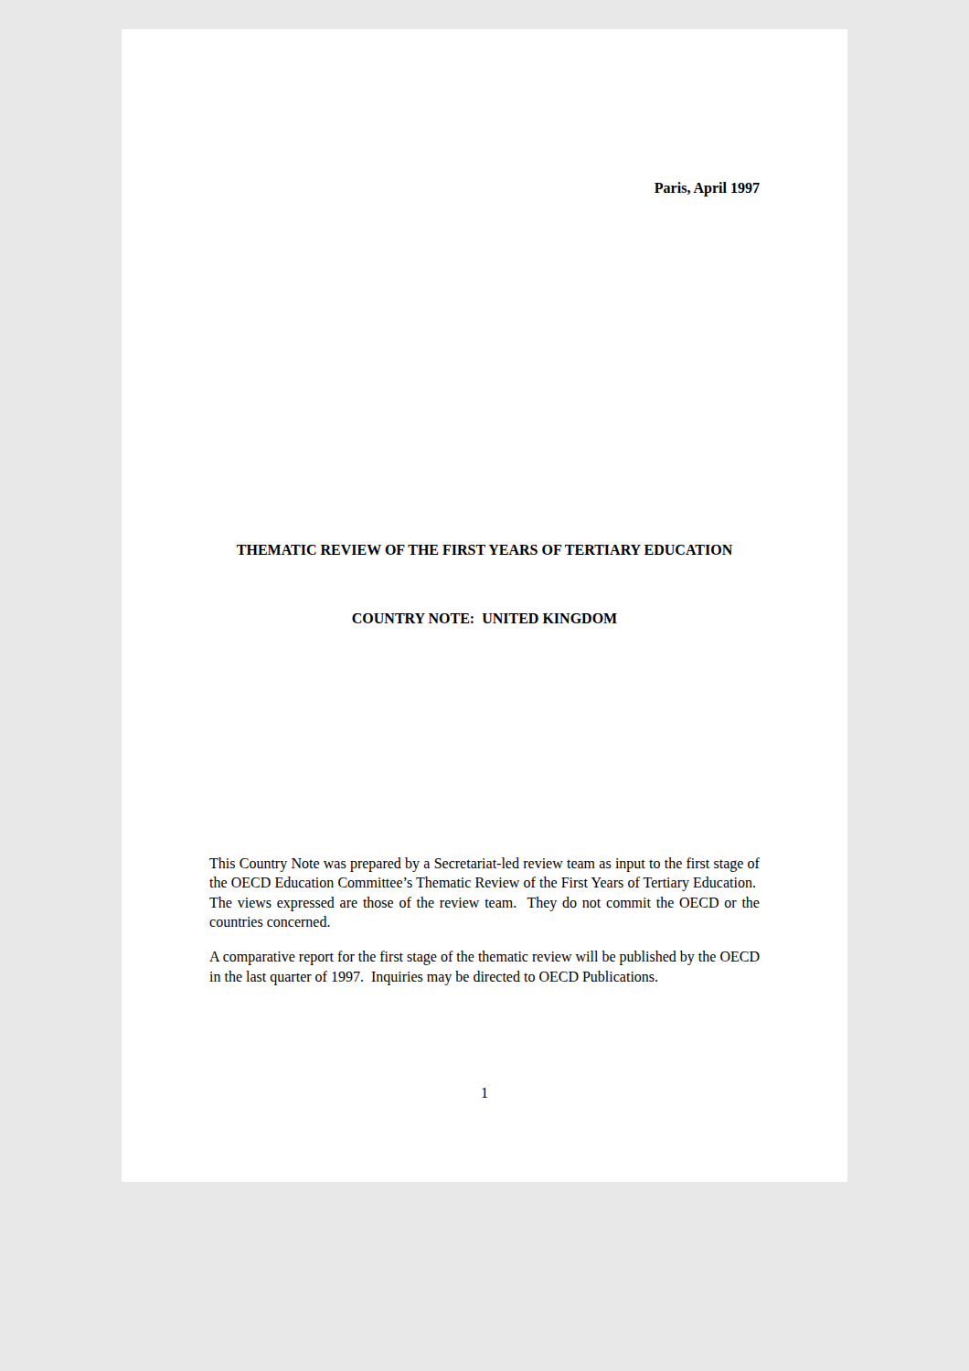Paris, April 1997
THEMATIC REVIEW OF THE FIRST YEARS OF TERTIARY EDUCATION
COUNTRY NOTE: UNITED KINGDOM
This Country Note was prepared by a Secretariat-led review team as input to the first stage of the OECD Education Committee’s Thematic Review of the First Years of Tertiary Education. The views expressed are those of the review team. They do not commit the OECD or the countries concerned.
A comparative report for the first stage of the thematic review will be published by the OECD in the last quarter of 1997. Inquiries may be directed to OECD Publications.
1